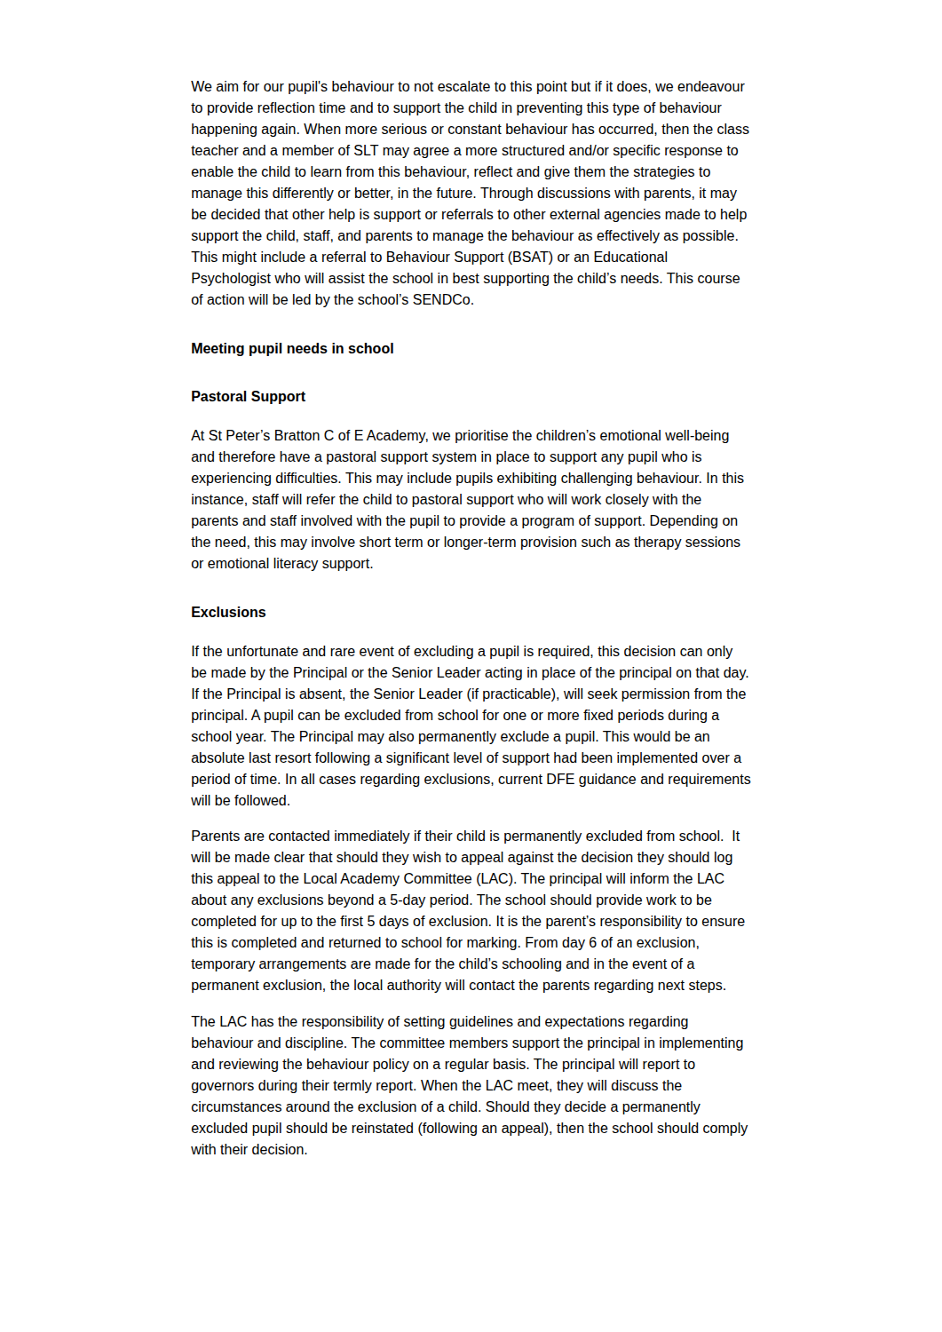We aim for our pupil's behaviour to not escalate to this point but if it does, we endeavour to provide reflection time and to support the child in preventing this type of behaviour happening again. When more serious or constant behaviour has occurred, then the class teacher and a member of SLT may agree a more structured and/or specific response to enable the child to learn from this behaviour, reflect and give them the strategies to manage this differently or better, in the future. Through discussions with parents, it may be decided that other help is support or referrals to other external agencies made to help support the child, staff, and parents to manage the behaviour as effectively as possible. This might include a referral to Behaviour Support (BSAT) or an Educational Psychologist who will assist the school in best supporting the child’s needs. This course of action will be led by the school’s SENDCo.
Meeting pupil needs in school
Pastoral Support
At St Peter’s Bratton C of E Academy, we prioritise the children’s emotional well-being and therefore have a pastoral support system in place to support any pupil who is experiencing difficulties. This may include pupils exhibiting challenging behaviour. In this instance, staff will refer the child to pastoral support who will work closely with the parents and staff involved with the pupil to provide a program of support. Depending on the need, this may involve short term or longer-term provision such as therapy sessions or emotional literacy support.
Exclusions
If the unfortunate and rare event of excluding a pupil is required, this decision can only be made by the Principal or the Senior Leader acting in place of the principal on that day. If the Principal is absent, the Senior Leader (if practicable), will seek permission from the principal. A pupil can be excluded from school for one or more fixed periods during a school year. The Principal may also permanently exclude a pupil. This would be an absolute last resort following a significant level of support had been implemented over a period of time. In all cases regarding exclusions, current DFE guidance and requirements will be followed.
Parents are contacted immediately if their child is permanently excluded from school. It will be made clear that should they wish to appeal against the decision they should log this appeal to the Local Academy Committee (LAC). The principal will inform the LAC about any exclusions beyond a 5-day period. The school should provide work to be completed for up to the first 5 days of exclusion. It is the parent’s responsibility to ensure this is completed and returned to school for marking. From day 6 of an exclusion, temporary arrangements are made for the child’s schooling and in the event of a permanent exclusion, the local authority will contact the parents regarding next steps.
The LAC has the responsibility of setting guidelines and expectations regarding behaviour and discipline. The committee members support the principal in implementing and reviewing the behaviour policy on a regular basis. The principal will report to governors during their termly report. When the LAC meet, they will discuss the circumstances around the exclusion of a child. Should they decide a permanently excluded pupil should be reinstated (following an appeal), then the school should comply with their decision.